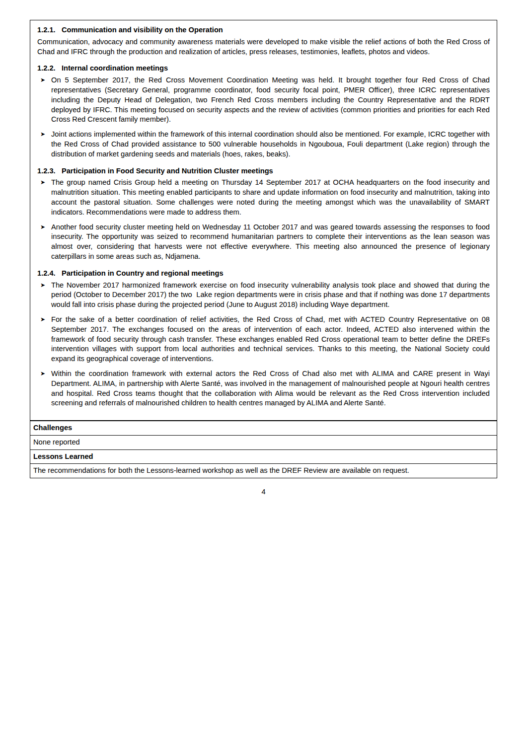1.2.1. Communication and visibility on the Operation
Communication, advocacy and community awareness materials were developed to make visible the relief actions of both the Red Cross of Chad and IFRC through the production and realization of articles, press releases, testimonies, leaflets, photos and videos.
1.2.2. Internal coordination meetings
On 5 September 2017, the Red Cross Movement Coordination Meeting was held. It brought together four Red Cross of Chad representatives (Secretary General, programme coordinator, food security focal point, PMER Officer), three ICRC representatives including the Deputy Head of Delegation, two French Red Cross members including the Country Representative and the RDRT deployed by IFRC. This meeting focused on security aspects and the review of activities (common priorities and priorities for each Red Cross Red Crescent family member).
Joint actions implemented within the framework of this internal coordination should also be mentioned. For example, ICRC together with the Red Cross of Chad provided assistance to 500 vulnerable households in Ngouboua, Fouli department (Lake region) through the distribution of market gardening seeds and materials (hoes, rakes, beaks).
1.2.3. Participation in Food Security and Nutrition Cluster meetings
The group named Crisis Group held a meeting on Thursday 14 September 2017 at OCHA headquarters on the food insecurity and malnutrition situation. This meeting enabled participants to share and update information on food insecurity and malnutrition, taking into account the pastoral situation. Some challenges were noted during the meeting amongst which was the unavailability of SMART indicators. Recommendations were made to address them.
Another food security cluster meeting held on Wednesday 11 October 2017 and was geared towards assessing the responses to food insecurity. The opportunity was seized to recommend humanitarian partners to complete their interventions as the lean season was almost over, considering that harvests were not effective everywhere. This meeting also announced the presence of legionary caterpillars in some areas such as, Ndjamena.
1.2.4. Participation in Country and regional meetings
The November 2017 harmonized framework exercise on food insecurity vulnerability analysis took place and showed that during the period (October to December 2017) the two Lake region departments were in crisis phase and that if nothing was done 17 departments would fall into crisis phase during the projected period (June to August 2018) including Waye department.
For the sake of a better coordination of relief activities, the Red Cross of Chad, met with ACTED Country Representative on 08 September 2017. The exchanges focused on the areas of intervention of each actor. Indeed, ACTED also intervened within the framework of food security through cash transfer. These exchanges enabled Red Cross operational team to better define the DREFs intervention villages with support from local authorities and technical services. Thanks to this meeting, the National Society could expand its geographical coverage of interventions.
Within the coordination framework with external actors the Red Cross of Chad also met with ALIMA and CARE present in Wayi Department. ALIMA, in partnership with Alerte Santé, was involved in the management of malnourished people at Ngouri health centres and hospital. Red Cross teams thought that the collaboration with Alima would be relevant as the Red Cross intervention included screening and referrals of malnourished children to health centres managed by ALIMA and Alerte Santé.
Challenges
None reported
Lessons Learned
The recommendations for both the Lessons-learned workshop as well as the DREF Review are available on request.
4